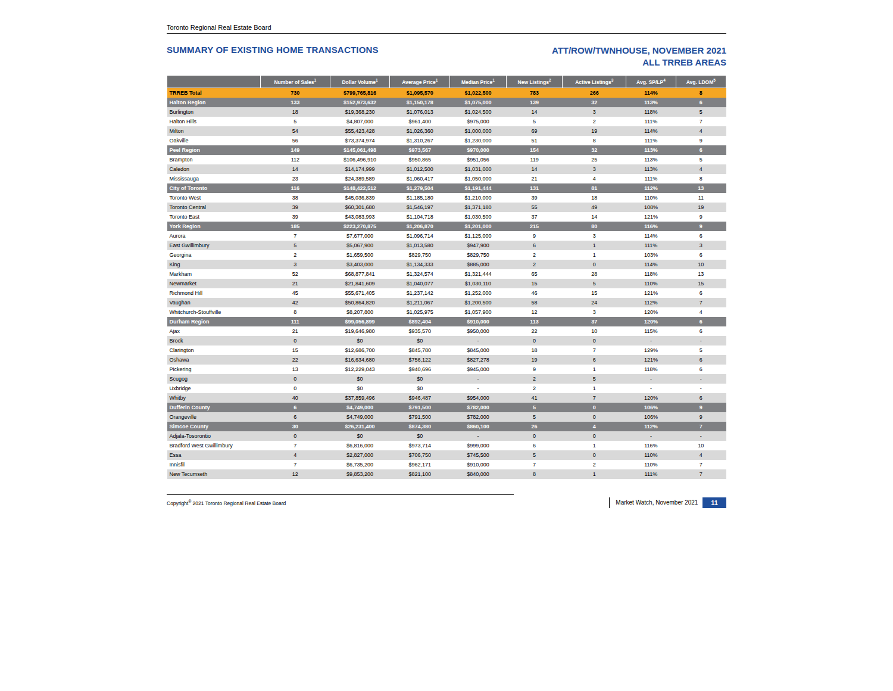Toronto Regional Real Estate Board
SUMMARY OF EXISTING HOME TRANSACTIONS
ATT/ROW/TWNHOUSE, NOVEMBER 2021
ALL TRREB AREAS
| | Number of Sales 1 | Dollar Volume 1 | Average Price 1 | Median Price 1 | New Listings 2 | Active Listings 3 | Avg. SP/LP 4 | Avg. LDOM 5 |
| --- | --- | --- | --- | --- | --- | --- | --- | --- |
| TRREB Total | 730 | $799,765,816 | $1,095,570 | $1,022,500 | 783 | 266 | 114% | 8 |
| Halton Region | 133 | $152,973,632 | $1,150,178 | $1,075,000 | 139 | 32 | 113% | 6 |
| Burlington | 18 | $19,368,230 | $1,076,013 | $1,024,500 | 14 | 3 | 118% | 5 |
| Halton Hills | 5 | $4,807,000 | $961,400 | $975,000 | 5 | 2 | 111% | 7 |
| Milton | 54 | $55,423,428 | $1,026,360 | $1,000,000 | 69 | 19 | 114% | 4 |
| Oakville | 56 | $73,374,974 | $1,310,267 | $1,230,000 | 51 | 8 | 111% | 9 |
| Peel Region | 149 | $145,061,498 | $973,567 | $970,000 | 154 | 32 | 113% | 6 |
| Brampton | 112 | $106,496,910 | $950,865 | $951,056 | 119 | 25 | 113% | 5 |
| Caledon | 14 | $14,174,999 | $1,012,500 | $1,031,000 | 14 | 3 | 113% | 4 |
| Mississauga | 23 | $24,389,589 | $1,060,417 | $1,050,000 | 21 | 4 | 111% | 8 |
| City of Toronto | 116 | $148,422,512 | $1,279,504 | $1,191,444 | 131 | 81 | 112% | 13 |
| Toronto West | 38 | $45,036,839 | $1,185,180 | $1,210,000 | 39 | 18 | 110% | 11 |
| Toronto Central | 39 | $60,301,680 | $1,546,197 | $1,371,180 | 55 | 49 | 108% | 19 |
| Toronto East | 39 | $43,083,993 | $1,104,718 | $1,030,500 | 37 | 14 | 121% | 9 |
| York Region | 185 | $223,270,875 | $1,206,870 | $1,201,000 | 215 | 80 | 116% | 9 |
| Aurora | 7 | $7,677,000 | $1,096,714 | $1,125,000 | 9 | 3 | 114% | 6 |
| East Gwillimbury | 5 | $5,067,900 | $1,013,580 | $947,900 | 6 | 1 | 111% | 3 |
| Georgina | 2 | $1,659,500 | $829,750 | $829,750 | 2 | 1 | 103% | 6 |
| King | 3 | $3,403,000 | $1,134,333 | $885,000 | 2 | 0 | 114% | 10 |
| Markham | 52 | $68,877,841 | $1,324,574 | $1,321,444 | 65 | 28 | 118% | 13 |
| Newmarket | 21 | $21,841,609 | $1,040,077 | $1,030,110 | 15 | 5 | 110% | 15 |
| Richmond Hill | 45 | $55,671,405 | $1,237,142 | $1,252,000 | 46 | 15 | 121% | 6 |
| Vaughan | 42 | $50,864,820 | $1,211,067 | $1,200,500 | 58 | 24 | 112% | 7 |
| Whitchurch-Stouffville | 8 | $8,207,800 | $1,025,975 | $1,057,900 | 12 | 3 | 120% | 4 |
| Durham Region | 111 | $99,056,899 | $892,404 | $910,000 | 113 | 37 | 120% | 6 |
| Ajax | 21 | $19,646,980 | $935,570 | $950,000 | 22 | 10 | 115% | 6 |
| Brock | 0 | $0 | $0 | - | 0 | 0 | - | - |
| Clarington | 15 | $12,686,700 | $845,780 | $845,000 | 18 | 7 | 129% | 5 |
| Oshawa | 22 | $16,634,680 | $756,122 | $827,278 | 19 | 6 | 121% | 6 |
| Pickering | 13 | $12,229,043 | $940,696 | $945,000 | 9 | 1 | 118% | 6 |
| Scugog | 0 | $0 | $0 | - | 2 | 5 | - | - |
| Uxbridge | 0 | $0 | $0 | - | 2 | 1 | - | - |
| Whitby | 40 | $37,859,496 | $946,487 | $954,000 | 41 | 7 | 120% | 6 |
| Dufferin County | 6 | $4,749,000 | $791,500 | $782,000 | 5 | 0 | 106% | 9 |
| Orangeville | 6 | $4,749,000 | $791,500 | $782,000 | 5 | 0 | 106% | 9 |
| Simcoe County | 30 | $26,231,400 | $874,380 | $860,100 | 26 | 4 | 112% | 7 |
| Adjala-Tosorontio | 0 | $0 | $0 | - | 0 | 0 | - | - |
| Bradford West Gwillimbury | 7 | $6,816,000 | $973,714 | $999,000 | 6 | 1 | 116% | 10 |
| Essa | 4 | $2,827,000 | $706,750 | $745,500 | 5 | 0 | 110% | 4 |
| Innisfil | 7 | $6,735,200 | $962,171 | $910,000 | 7 | 2 | 110% | 7 |
| New Tecumseth | 12 | $9,853,200 | $821,100 | $840,000 | 8 | 1 | 111% | 7 |
Copyright® 2021 Toronto Regional Real Estate Board
Market Watch, November 2021 11